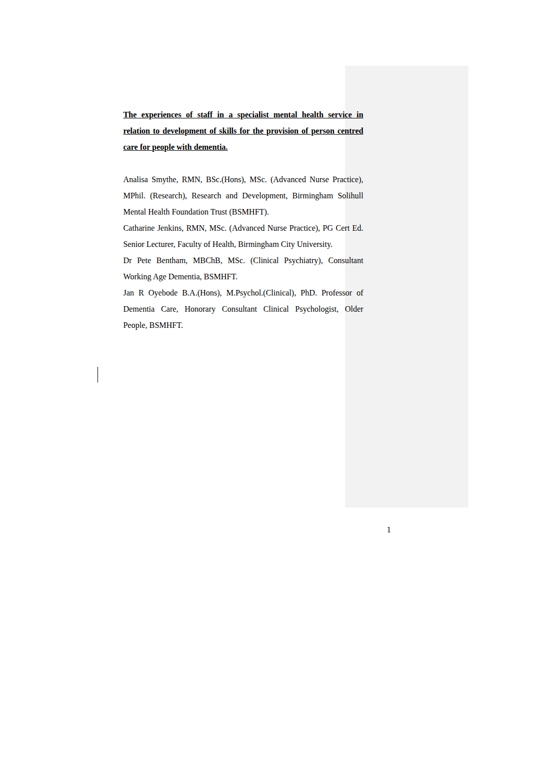The experiences of staff in a specialist mental health service in relation to development of skills for the provision of person centred care for people with dementia.
Analisa Smythe, RMN, BSc.(Hons), MSc. (Advanced Nurse Practice), MPhil. (Research), Research and Development, Birmingham Solihull Mental Health Foundation Trust (BSMHFT).
Catharine Jenkins, RMN, MSc. (Advanced Nurse Practice), PG Cert Ed. Senior Lecturer, Faculty of Health, Birmingham City University.
Dr Pete Bentham, MBChB, MSc. (Clinical Psychiatry), Consultant Working Age Dementia, BSMHFT.
Jan R Oyebode B.A.(Hons), M.Psychol.(Clinical), PhD. Professor of Dementia Care, Honorary Consultant Clinical Psychologist, Older People, BSMHFT.
1